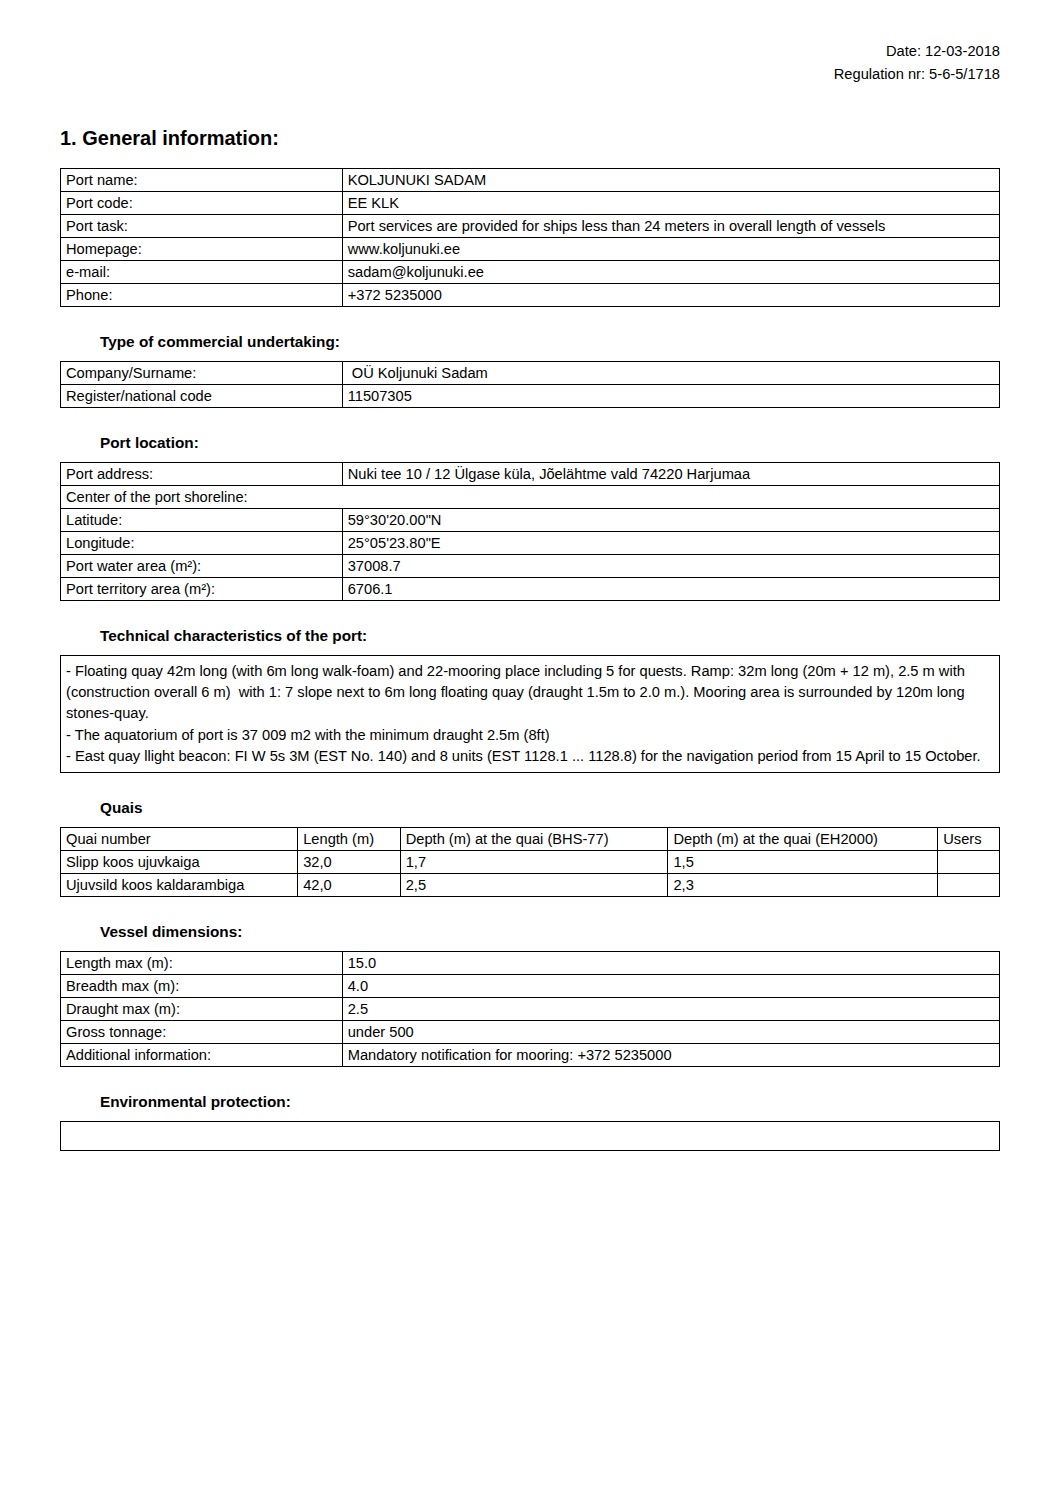Date: 12-03-2018
Regulation nr: 5-6-5/1718
1. General information:
| Port name: | KOLJUNUKI SADAM |
| Port code: | EE KLK |
| Port task: | Port services are provided for ships less than 24 meters in overall length of vessels |
| Homepage: | www.koljunuki.ee |
| e-mail: | sadam@koljunuki.ee |
| Phone: | +372 5235000 |
Type of commercial undertaking:
| Company/Surname: | OÜ Koljunuki Sadam |
| Register/national code | 11507305 |
Port location:
| Port address: | Nuki tee 10 / 12 Ülgase küla, Jõelähtme vald 74220 Harjumaa |
| Center of the port shoreline: |
| Latitude: | 59°30'20.00"N |
| Longitude: | 25°05'23.80"E |
| Port water area (m²): | 37008.7 |
| Port territory area (m²): | 6706.1 |
Technical characteristics of the port:
| - Floating quay 42m long (with 6m long walk-foam) and 22-mooring place including 5 for quests. Ramp: 32m long (20m + 12 m), 2.5 m with (construction overall 6 m) with 1: 7 slope next to 6m long floating quay (draught 1.5m to 2.0 m.). Mooring area is surrounded by 120m long stones-quay. - The aquatorium of port is 37 009 m2 with the minimum draught 2.5m (8ft) - East quay llight beacon: FI W 5s 3M (EST No. 140) and 8 units (EST 1128.1 ... 1128.8) for the navigation period from 15 April to 15 October. |
Quais
| Quai number | Length (m) | Depth (m) at the quai (BHS-77) | Depth (m) at the quai (EH2000) | Users |
| --- | --- | --- | --- | --- |
| Slipp koos ujuvkaiga | 32,0 | 1,7 | 1,5 | |
| Ujuvsild koos kaldarambiga | 42,0 | 2,5 | 2,3 | |
Vessel dimensions:
| Length max (m): | 15.0 |
| Breadth max (m): | 4.0 |
| Draught max (m): | 2.5 |
| Gross tonnage: | under 500 |
| Additional information: | Mandatory notification for mooring: +372 5235000 |
Environmental protection: